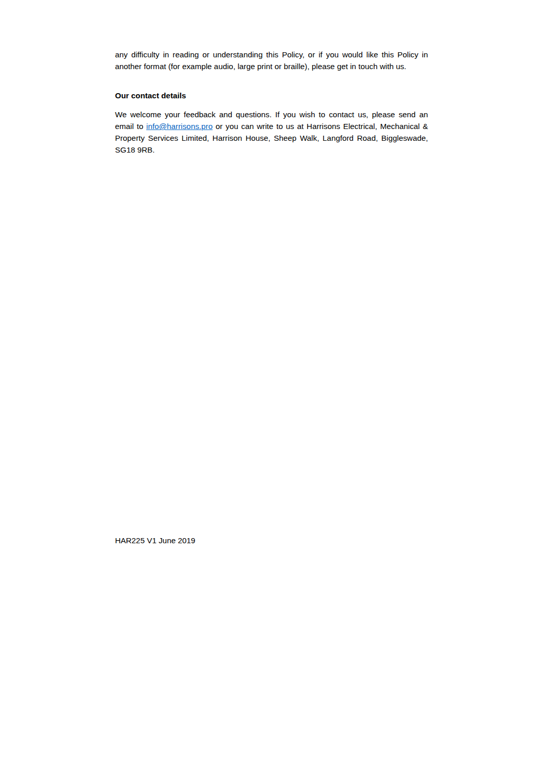any difficulty in reading or understanding this Policy, or if you would like this Policy in another format (for example audio, large print or braille), please get in touch with us.
Our contact details
We welcome your feedback and questions. If you wish to contact us, please send an email to info@harrisons.pro or you can write to us at Harrisons Electrical, Mechanical & Property Services Limited, Harrison House, Sheep Walk, Langford Road, Biggleswade, SG18 9RB.
HAR225 V1 June 2019